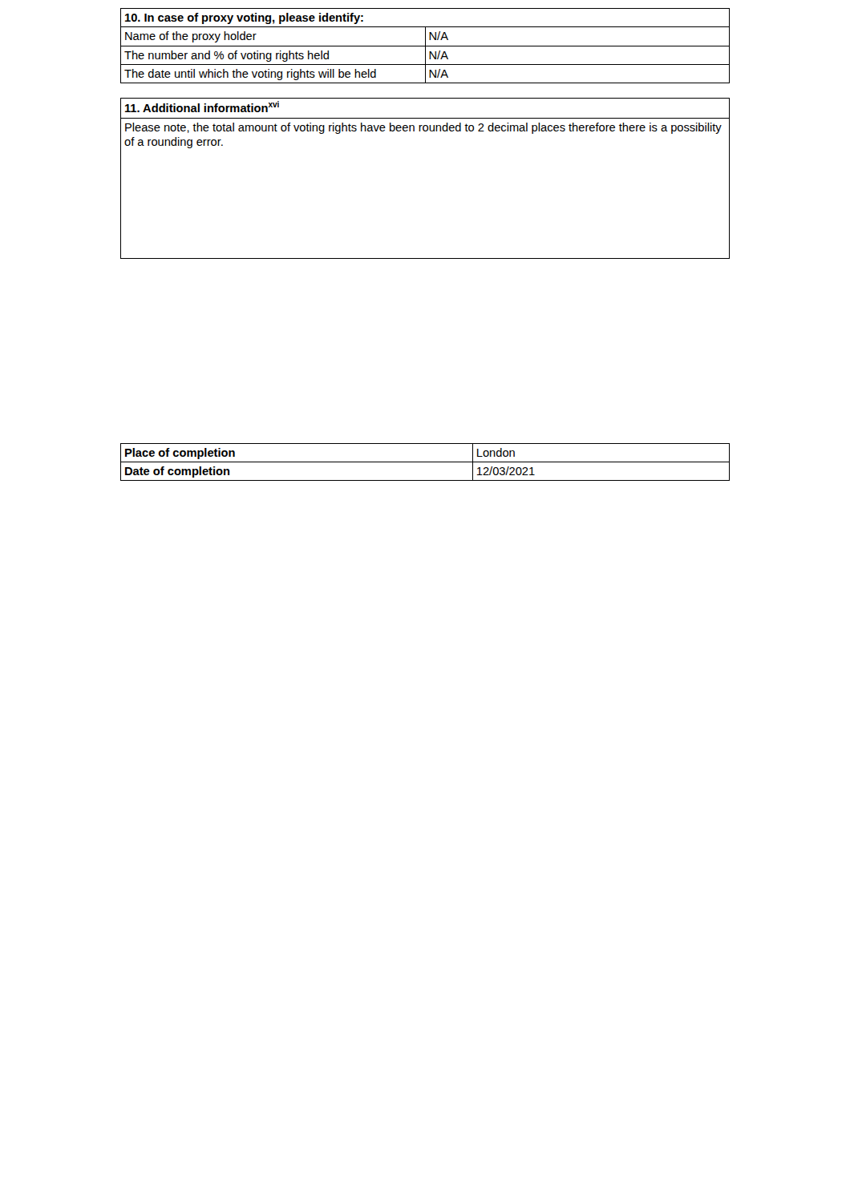| 10. In case of proxy voting, please identify: |
| Name of the proxy holder | N/A |
| The number and % of voting rights held | N/A |
| The date until which the voting rights will be held | N/A |
| 11. Additional information xvi |
| Please note, the total amount of voting rights have been rounded to 2 decimal places therefore there is a possibility of a rounding error. |
| Place of completion | London |
| Date of completion | 12/03/2021 |